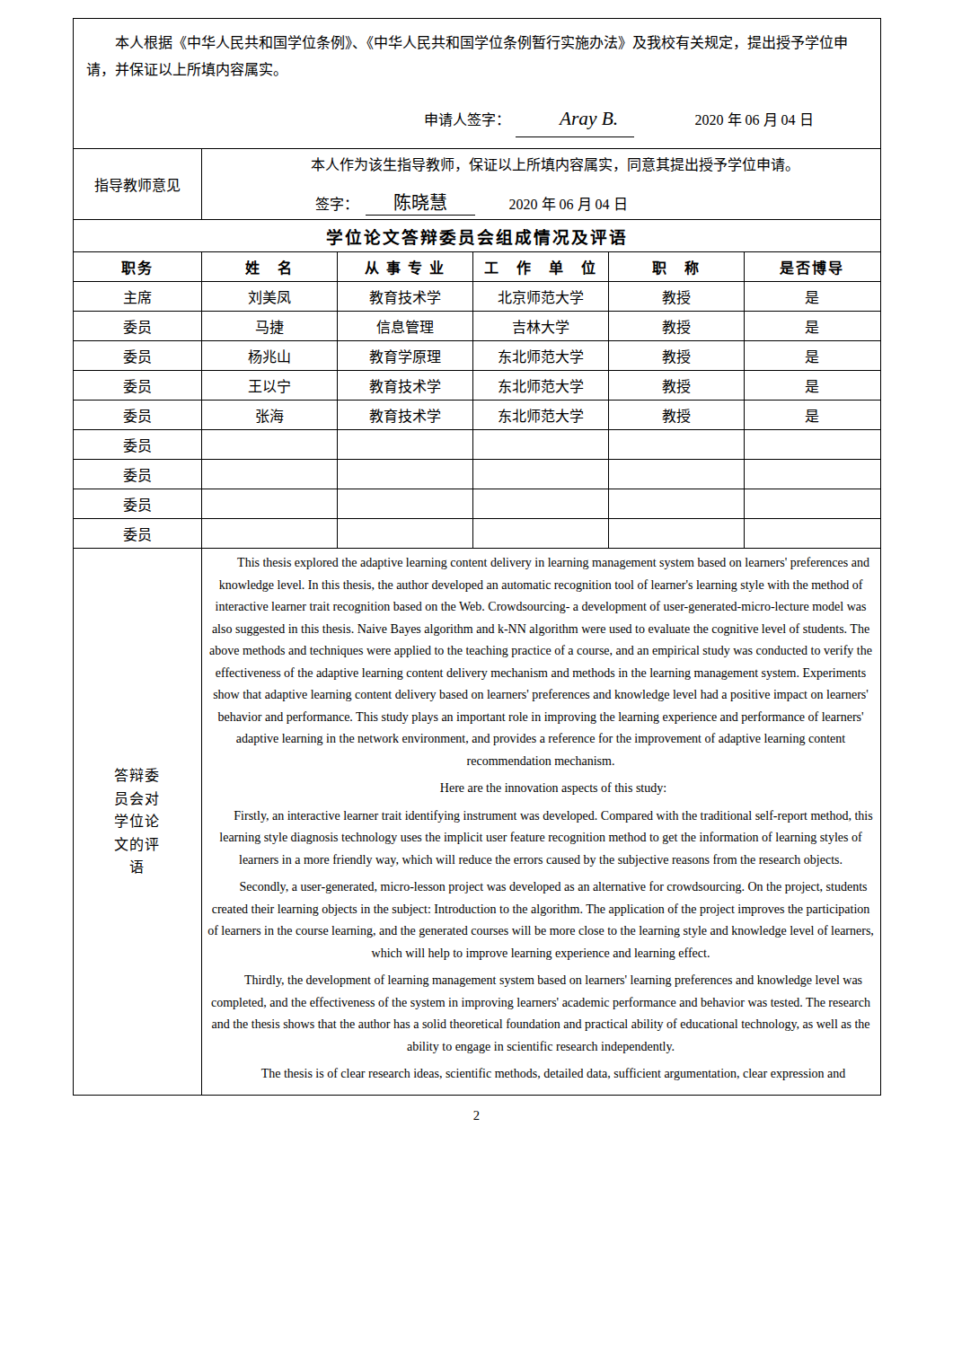本人根据《中华人民共和国学位条例》、《中华人民共和国学位条例暂行实施办法》及我校有关规定，提出授予学位申请，并保证以上所填内容属实。
申请人签字： Aray B. 2020 年 06 月 04 日
| 指导教师意见 | 本人作为该生指导教师，保证以上所填内容属实，同意其提出授予学位申请。 签字： 陈晓慧 2020 年 06 月 04 日 |
| 学位论文答辩委员会组成情况及评语 |
| 职务 | 姓 名 | 从 事 专 业 | 工 作 单 位 | 职 称 | 是否博导 |
| 主席 | 刘美凤 | 教育技术学 | 北京师范大学 | 教授 | 是 |
| 委员 | 马捷 | 信息管理 | 吉林大学 | 教授 | 是 |
| 委员 | 杨兆山 | 教育学原理 | 东北师范大学 | 教授 | 是 |
| 委员 | 王以宁 | 教育技术学 | 东北师范大学 | 教授 | 是 |
| 委员 | 张海 | 教育技术学 | 东北师范大学 | 教授 | 是 |
| 委员 | | | | | |
| 委员 | | | | | |
| 委员 | | | | | |
| 委员 | | | | | |
| 答辩委 员会对 学位论 文的评 语 | This thesis explored the adaptive learning content delivery in learning management system based on learners' preferences and knowledge level. In this thesis, the author developed an automatic recognition tool of learner's learning style with the method of interactive learner trait recognition based on the Web. Crowdsourcing- a development of user-generated-micro-lecture model was also suggested in this thesis. Naive Bayes algorithm and k-NN algorithm were used to evaluate the cognitive level of students. The above methods and techniques were applied to the teaching practice of a course, and an empirical study was conducted to verify the effectiveness of the adaptive learning content delivery mechanism and methods in the learning management system. Experiments show that adaptive learning content delivery based on learners' preferences and knowledge level had a positive impact on learners' behavior and performance. This study plays an important role in improving the learning experience and performance of learners' adaptive learning in the network environment, and provides a reference for the improvement of adaptive learning content recommendation mechanism. Here are the innovation aspects of this study: Firstly, an interactive learner trait identifying instrument was developed. Compared with the traditional self-report method, this learning style diagnosis technology uses the implicit user feature recognition method to get the information of learning styles of learners in a more friendly way, which will reduce the errors caused by the subjective reasons from the research objects. Secondly, a user-generated, micro-lesson project was developed as an alternative for crowdsourcing. On the project, students created their learning objects in the subject: Introduction to the algorithm. The application of the project improves the participation of learners in the course learning, and the generated courses will be more close to the learning style and knowledge level of learners, which will help to improve learning experience and learning effect. Thirdly, the development of learning management system based on learners' learning preferences and knowledge level was completed, and the effectiveness of the system in improving learners' academic performance and behavior was tested. The research and the thesis shows that the author has a solid theoretical foundation and practical ability of educational technology, as well as the ability to engage in scientific research independently. The thesis is of clear research ideas, scientific methods, detailed data, sufficient argumentation, clear expression and |
2